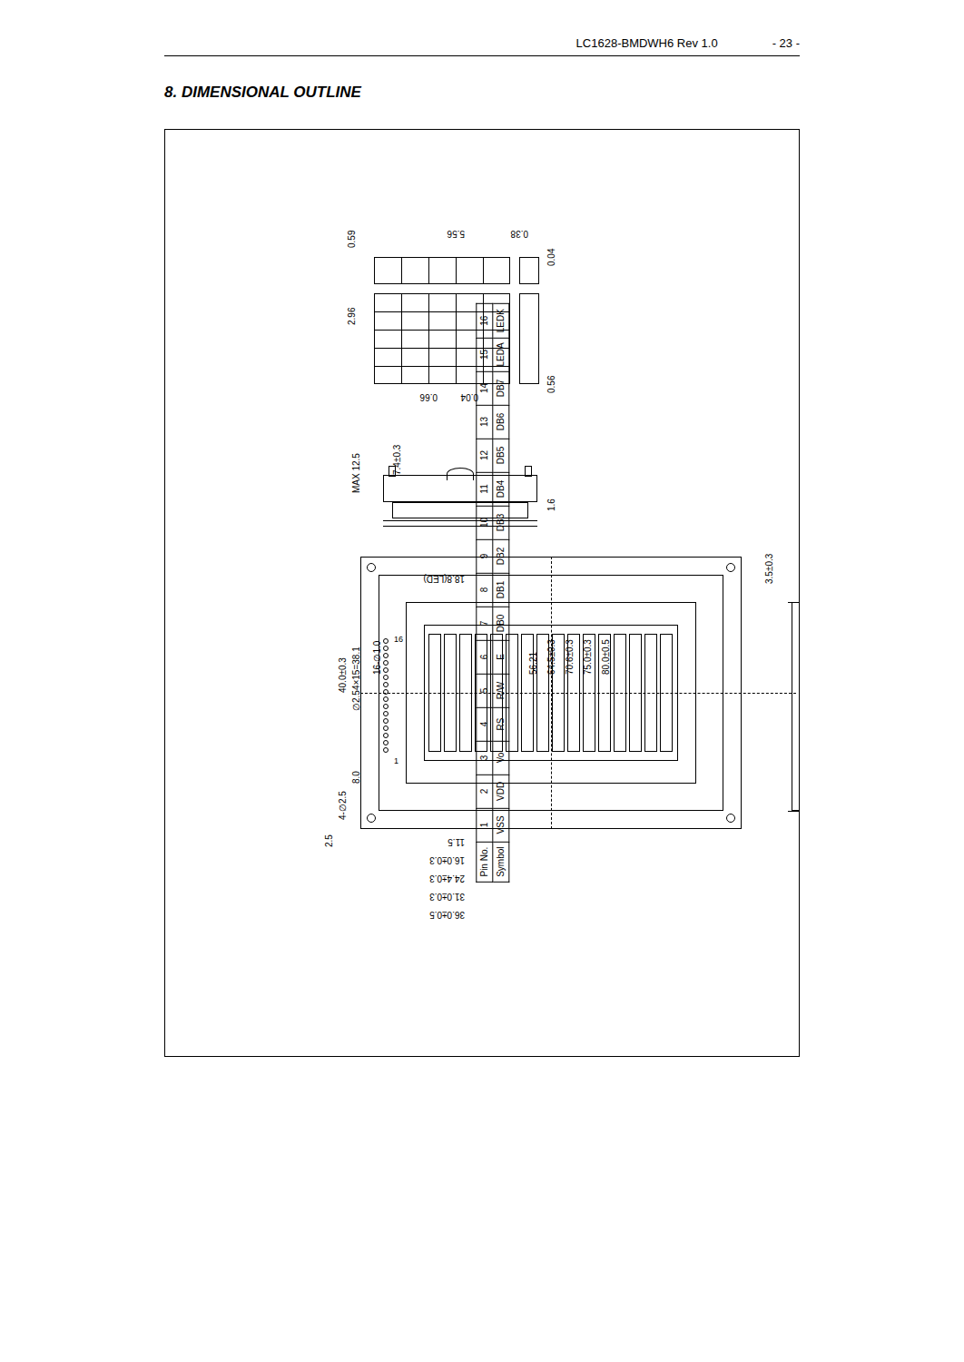LC1628-BMDWH6 Rev 1.0- 23 -
8. DIMENSIONAL OUTLINE
| Pin No. | 1 | 2 | 3 | 4 | 5 | 6 | 7 | 8 | 9 | 10 | 11 | 12 | 13 | 14 | 15 | 16 |
| --- | --- | --- | --- | --- | --- | --- | --- | --- | --- | --- | --- | --- | --- | --- | --- | --- |
| Symbol | VSS | VDD | Vo | RS | R/W | E | DB0 | DB1 | DB2 | DB3 | DB4 | DB5 | DB6 | DB7 | LEDA | LEDK |
5.56
0.38
0.59
0.04
2.96
0.66
0.04
0.56
MAX 12.5
7.4±0.3
1.6
16
1
18.8(LED)
16-∅1.0
∅2.54×15=38.1
40.0±0.3
8.0
4-∅2.5
2.5
56.21
64.5±0.3
70.6±0.3
75.0±0.3
80.0±0.5
11.5
16.0±0.3
24.4±0.3
31.0±0.3
36.0±0.5
3.5±0.3